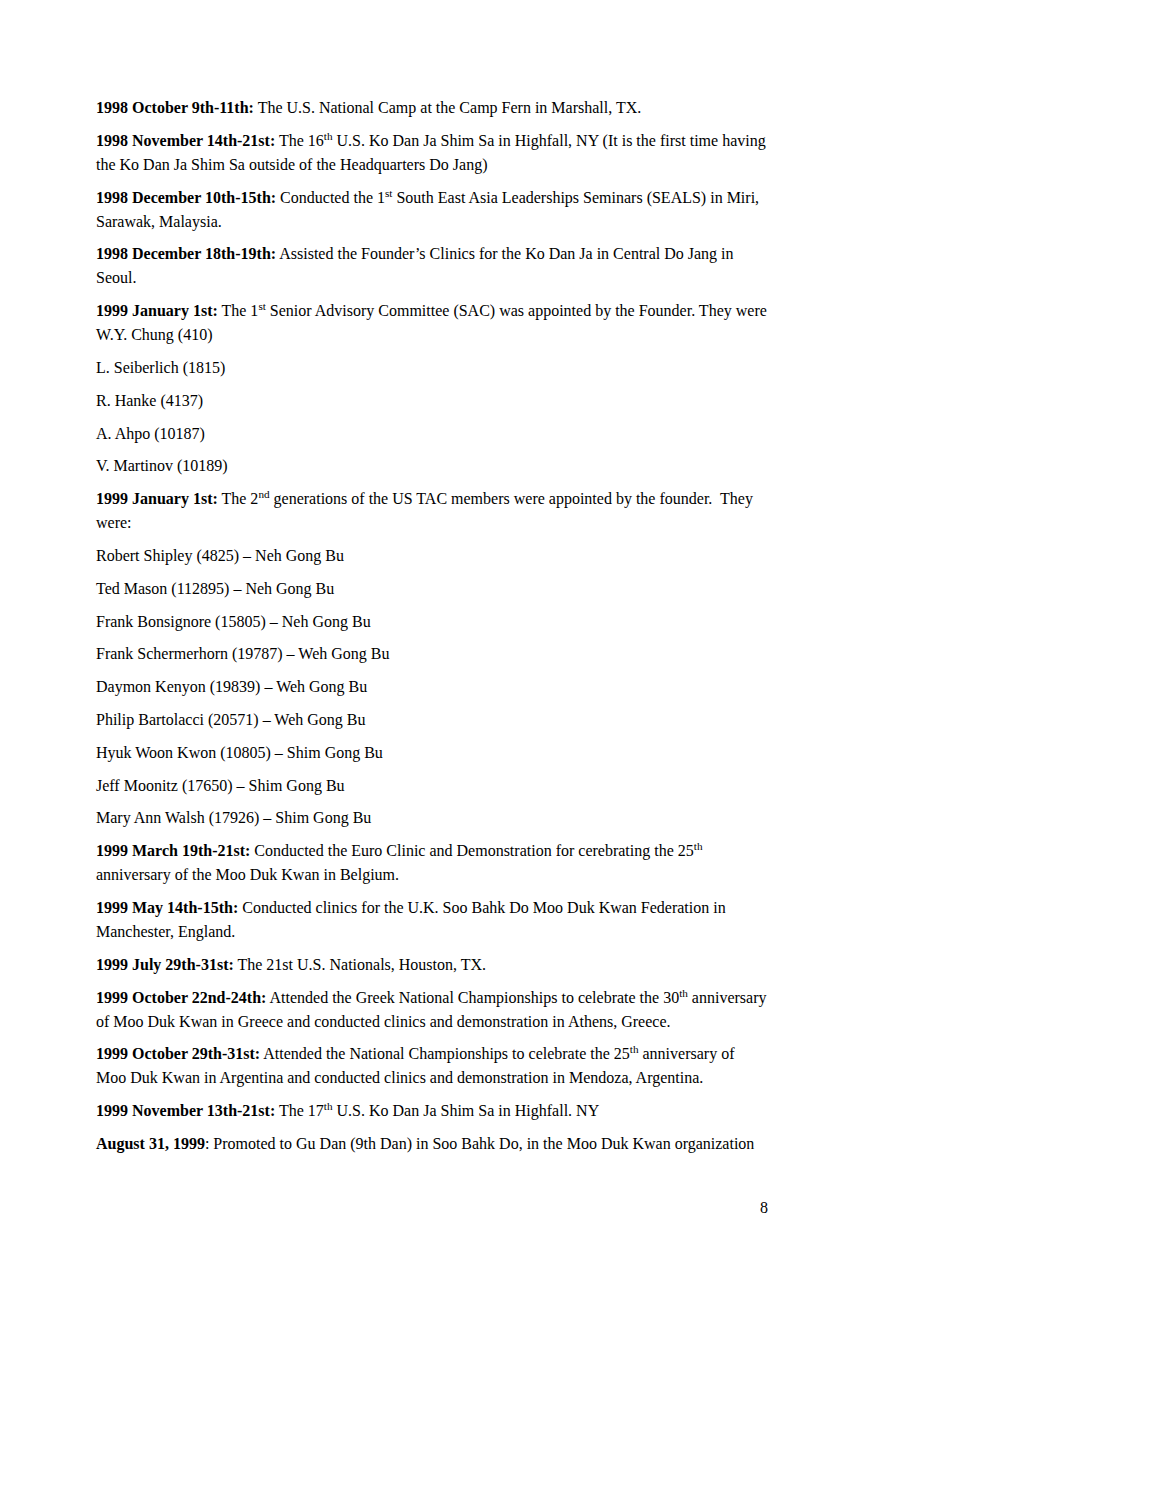1998 October 9th-11th: The U.S. National Camp at the Camp Fern in Marshall, TX.
1998 November 14th-21st: The 16th U.S. Ko Dan Ja Shim Sa in Highfall, NY (It is the first time having the Ko Dan Ja Shim Sa outside of the Headquarters Do Jang)
1998 December 10th-15th: Conducted the 1st South East Asia Leaderships Seminars (SEALS) in Miri, Sarawak, Malaysia.
1998 December 18th-19th: Assisted the Founder’s Clinics for the Ko Dan Ja in Central Do Jang in Seoul.
1999 January 1st: The 1st Senior Advisory Committee (SAC) was appointed by the Founder. They were W.Y. Chung (410)
L. Seiberlich (1815)
R. Hanke (4137)
A. Ahpo (10187)
V. Martinov (10189)
1999 January 1st: The 2nd generations of the US TAC members were appointed by the founder. They were:
Robert Shipley (4825) – Neh Gong Bu
Ted Mason (112895) – Neh Gong Bu
Frank Bonsignore (15805) – Neh Gong Bu
Frank Schermerhorn (19787) – Weh Gong Bu
Daymon Kenyon (19839) – Weh Gong Bu
Philip Bartolacci (20571) – Weh Gong Bu
Hyuk Woon Kwon (10805) – Shim Gong Bu
Jeff Moonitz (17650) – Shim Gong Bu
Mary Ann Walsh (17926) – Shim Gong Bu
1999 March 19th-21st: Conducted the Euro Clinic and Demonstration for cerebrating the 25th anniversary of the Moo Duk Kwan in Belgium.
1999 May 14th-15th: Conducted clinics for the U.K. Soo Bahk Do Moo Duk Kwan Federation in Manchester, England.
1999 July 29th-31st: The 21st U.S. Nationals, Houston, TX.
1999 October 22nd-24th: Attended the Greek National Championships to celebrate the 30th anniversary of Moo Duk Kwan in Greece and conducted clinics and demonstration in Athens, Greece.
1999 October 29th-31st: Attended the National Championships to celebrate the 25th anniversary of Moo Duk Kwan in Argentina and conducted clinics and demonstration in Mendoza, Argentina.
1999 November 13th-21st: The 17th U.S. Ko Dan Ja Shim Sa in Highfall. NY
August 31, 1999: Promoted to Gu Dan (9th Dan) in Soo Bahk Do, in the Moo Duk Kwan organization
8